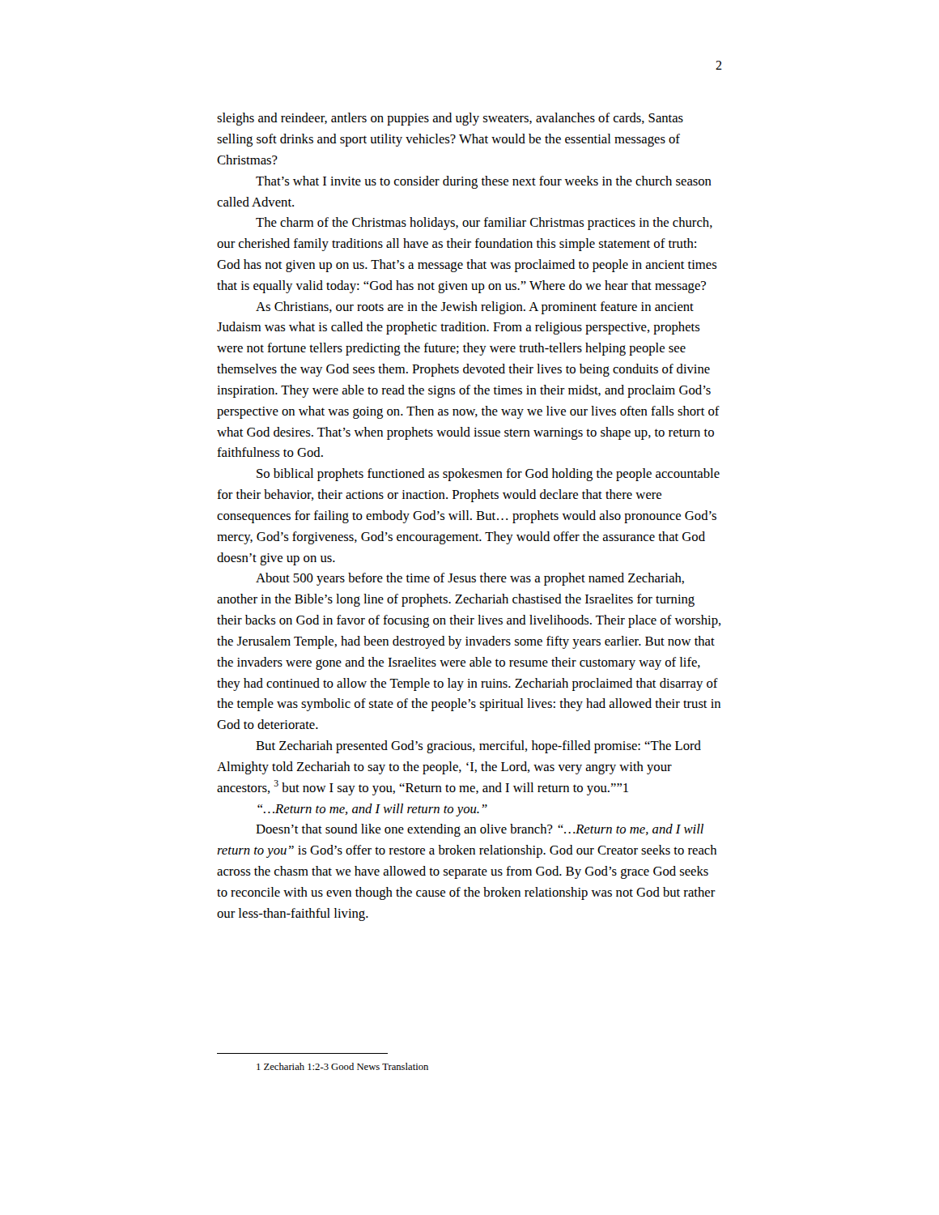2
sleighs and reindeer, antlers on puppies and ugly sweaters, avalanches of cards, Santas selling soft drinks and sport utility vehicles? What would be the essential messages of Christmas?
That’s what I invite us to consider during these next four weeks in the church season called Advent.
The charm of the Christmas holidays, our familiar Christmas practices in the church, our cherished family traditions all have as their foundation this simple statement of truth: God has not given up on us. That’s a message that was proclaimed to people in ancient times that is equally valid today: “God has not given up on us.” Where do we hear that message?
As Christians, our roots are in the Jewish religion. A prominent feature in ancient Judaism was what is called the prophetic tradition. From a religious perspective, prophets were not fortune tellers predicting the future; they were truth-tellers helping people see themselves the way God sees them. Prophets devoted their lives to being conduits of divine inspiration. They were able to read the signs of the times in their midst, and proclaim God’s perspective on what was going on. Then as now, the way we live our lives often falls short of what God desires. That’s when prophets would issue stern warnings to shape up, to return to faithfulness to God.
So biblical prophets functioned as spokesmen for God holding the people accountable for their behavior, their actions or inaction. Prophets would declare that there were consequences for failing to embody God’s will. But… prophets would also pronounce God’s mercy, God’s forgiveness, God’s encouragement. They would offer the assurance that God doesn’t give up on us.
About 500 years before the time of Jesus there was a prophet named Zechariah, another in the Bible’s long line of prophets. Zechariah chastised the Israelites for turning their backs on God in favor of focusing on their lives and livelihoods. Their place of worship, the Jerusalem Temple, had been destroyed by invaders some fifty years earlier. But now that the invaders were gone and the Israelites were able to resume their customary way of life, they had continued to allow the Temple to lay in ruins. Zechariah proclaimed that disarray of the temple was symbolic of state of the people’s spiritual lives: they had allowed their trust in God to deteriorate.
But Zechariah presented God’s gracious, merciful, hope-filled promise: “The Lord Almighty told Zechariah to say to the people, ‘I, the Lord, was very angry with your ancestors, 3 but now I say to you, “Return to me, and I will return to you.””1
“…Return to me, and I will return to you.”
Doesn’t that sound like one extending an olive branch? “…Return to me, and I will return to you” is God’s offer to restore a broken relationship. God our Creator seeks to reach across the chasm that we have allowed to separate us from God. By God’s grace God seeks to reconcile with us even though the cause of the broken relationship was not God but rather our less-than-faithful living.
1 Zechariah 1:2-3 Good News Translation